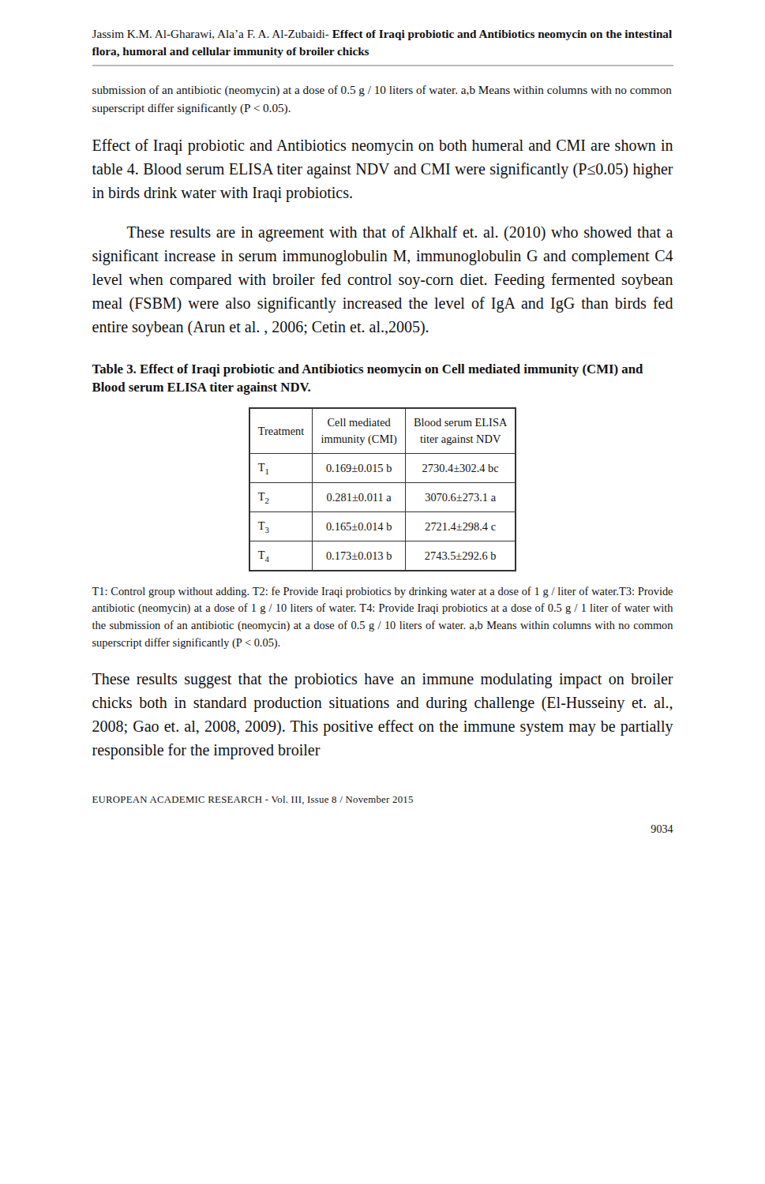Jassim K.M. Al-Gharawi, Ala’a F. A. Al-Zubaidi- Effect of Iraqi probiotic and Antibiotics neomycin on the intestinal flora, humoral and cellular immunity of broiler chicks
submission of an antibiotic (neomycin) at a dose of 0.5 g / 10 liters of water. a,b Means within columns with no common superscript differ significantly (P < 0.05).
Effect of Iraqi probiotic and Antibiotics neomycin on both humeral and CMI are shown in table 4. Blood serum ELISA titer against NDV and CMI were significantly (P≤0.05) higher in birds drink water with Iraqi probiotics.
These results are in agreement with that of Alkhalf et. al. (2010) who showed that a significant increase in serum immunoglobulin M, immunoglobulin G and complement C4 level when compared with broiler fed control soy-corn diet. Feeding fermented soybean meal (FSBM) were also significantly increased the level of IgA and IgG than birds fed entire soybean (Arun et al. , 2006; Cetin et. al.,2005).
Table 3. Effect of Iraqi probiotic and Antibiotics neomycin on Cell mediated immunity (CMI) and Blood serum ELISA titer against NDV.
| Treatment | Cell mediated immunity (CMI) | Blood serum ELISA titer against NDV |
| --- | --- | --- |
| T 1 | 0.169±0.015 b | 2730.4±302.4 bc |
| T 2 | 0.281±0.011 a | 3070.6±273.1 a |
| T 3 | 0.165±0.014 b | 2721.4±298.4 c |
| T 4 | 0.173±0.013 b | 2743.5±292.6 b |
T1: Control group without adding. T2: fe Provide Iraqi probiotics by drinking water at a dose of 1 g / liter of water.T3: Provide antibiotic (neomycin) at a dose of 1 g / 10 liters of water. T4: Provide Iraqi probiotics at a dose of 0.5 g / 1 liter of water with the submission of an antibiotic (neomycin) at a dose of 0.5 g / 10 liters of water. a,b Means within columns with no common superscript differ significantly (P < 0.05).
These results suggest that the probiotics have an immune modulating impact on broiler chicks both in standard production situations and during challenge (El-Husseiny et. al., 2008; Gao et. al, 2008, 2009). This positive effect on the immune system may be partially responsible for the improved broiler
EUROPEAN ACADEMIC RESEARCH - Vol. III, Issue 8 / November 2015
9034